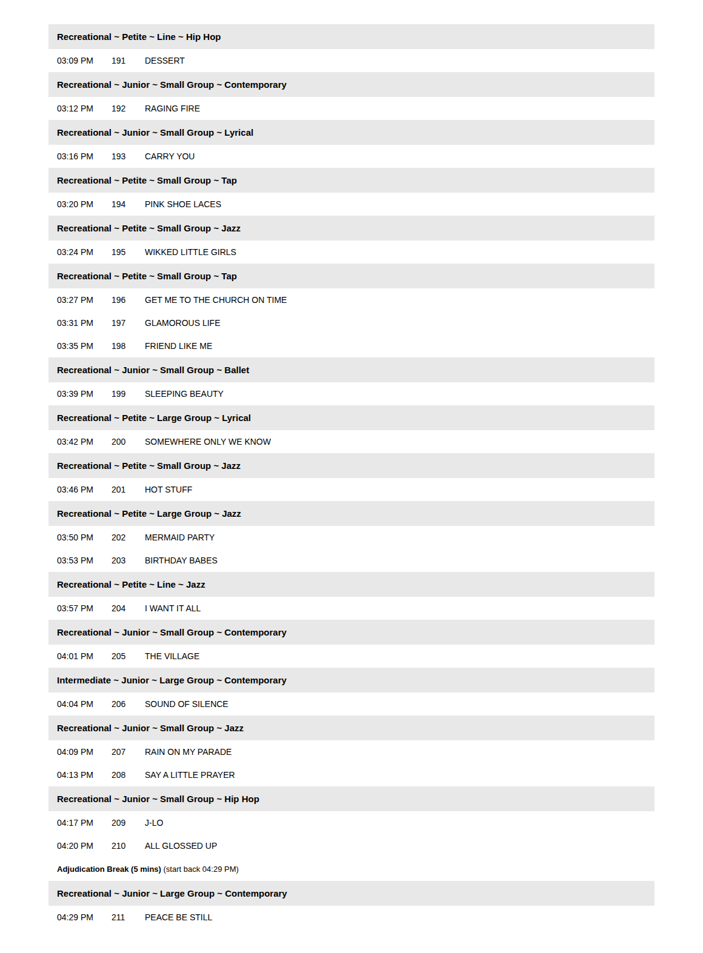Recreational ~ Petite ~ Line ~ Hip Hop
03:09 PM 191 DESSERT
Recreational ~ Junior ~ Small Group ~ Contemporary
03:12 PM 192 RAGING FIRE
Recreational ~ Junior ~ Small Group ~ Lyrical
03:16 PM 193 CARRY YOU
Recreational ~ Petite ~ Small Group ~ Tap
03:20 PM 194 PINK SHOE LACES
Recreational ~ Petite ~ Small Group ~ Jazz
03:24 PM 195 WIKKED LITTLE GIRLS
Recreational ~ Petite ~ Small Group ~ Tap
03:27 PM 196 GET ME TO THE CHURCH ON TIME
03:31 PM 197 GLAMOROUS LIFE
03:35 PM 198 FRIEND LIKE ME
Recreational ~ Junior ~ Small Group ~ Ballet
03:39 PM 199 SLEEPING BEAUTY
Recreational ~ Petite ~ Large Group ~ Lyrical
03:42 PM 200 SOMEWHERE ONLY WE KNOW
Recreational ~ Petite ~ Small Group ~ Jazz
03:46 PM 201 HOT STUFF
Recreational ~ Petite ~ Large Group ~ Jazz
03:50 PM 202 MERMAID PARTY
03:53 PM 203 BIRTHDAY BABES
Recreational ~ Petite ~ Line ~ Jazz
03:57 PM 204 I WANT IT ALL
Recreational ~ Junior ~ Small Group ~ Contemporary
04:01 PM 205 THE VILLAGE
Intermediate ~ Junior ~ Large Group ~ Contemporary
04:04 PM 206 SOUND OF SILENCE
Recreational ~ Junior ~ Small Group ~ Jazz
04:09 PM 207 RAIN ON MY PARADE
04:13 PM 208 SAY A LITTLE PRAYER
Recreational ~ Junior ~ Small Group ~ Hip Hop
04:17 PM 209 J-LO
04:20 PM 210 ALL GLOSSED UP
Adjudication Break (5 mins) (start back 04:29 PM)
Recreational ~ Junior ~ Large Group ~ Contemporary
04:29 PM 211 PEACE BE STILL